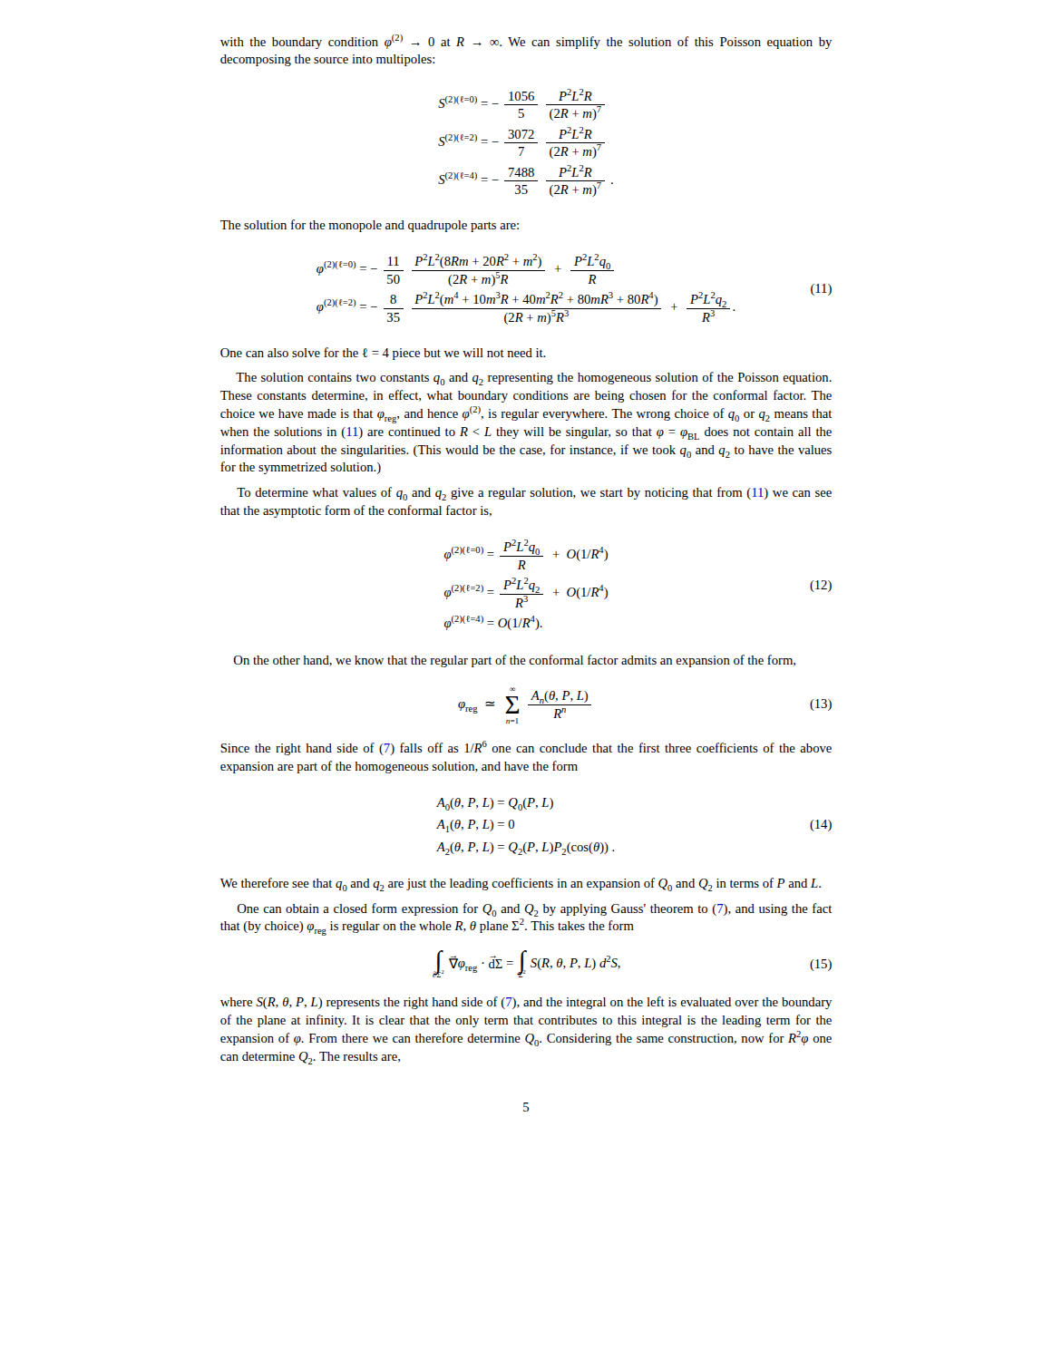with the boundary condition φ(2) → 0 at R → ∞. We can simplify the solution of this Poisson equation by decomposing the source into multipoles:
S(2)(ℓ=0) = − 10565 P2L2R(2R + m)7
S(2)(ℓ=2) = − 30727 P2L2R(2R + m)7
S(2)(ℓ=4) = − 748835 P2L2R(2R + m)7 .
The solution for the monopole and quadrupole parts are:
φ(2)(ℓ=0) = − 1150 P2L2(8Rm + 20R2 + m2)(2R + m)5R + P2L2q0 R
φ(2)(ℓ=2) = − 835 P2L2(m4 + 10m3R + 40m2R2 + 80mR3 + 80R4)(2R + m)5R3 + P2L2q2 R3.
(11)
One can also solve for the ℓ = 4 piece but we will not need it.
The solution contains two constants q0 and q2 representing the homogeneous solution of the Poisson equation. These constants determine, in effect, what boundary conditions are being chosen for the conformal factor. The choice we have made is that φreg, and hence φ(2), is regular everywhere. The wrong choice of q0 or q2 means that when the solutions in (11) are continued to R < L they will be singular, so that φ = φBL does not contain all the information about the singularities. (This would be the case, for instance, if we took q0 and q2 to have the values for the symmetrized solution.)
To determine what values of q0 and q2 give a regular solution, we start by noticing that from (11) we can see that the asymptotic form of the conformal factor is,
φ(2)(ℓ=0) = P2L2q0 R + O(1/R4)
φ(2)(ℓ=2) = P2L2q2 R3 + O(1/R4)
φ(2)(ℓ=4) = O(1/R4).
(12)
On the other hand, we know that the regular part of the conformal factor admits an expansion of the form,
φreg ≃ ∞Σn=1 An(θ, P, L) Rn (13)
Since the right hand side of (7) falls off as 1/R6 one can conclude that the first three coefficients of the above expansion are part of the homogeneous solution, and have the form
A0(θ, P, L) = Q0(P, L)
A1(θ, P, L) = 0
A2(θ, P, L) = Q2(P, L)P2(cos(θ)) .
(14)
We therefore see that q0 and q2 are just the leading coefficients in an expansion of Q0 and Q2 in terms of P and L.
One can obtain a closed form expression for Q0 and Q2 by applying Gauss' theorem to (7), and using the fact that (by choice) φreg is regular on the whole R, θ plane Σ2. This takes the form
∫∂Σ2 ∇φreg · dΣ = ∫Σ2 S(R, θ, P, L) d2S, (15)
where S(R, θ, P, L) represents the right hand side of (7), and the integral on the left is evaluated over the boundary of the plane at infinity. It is clear that the only term that contributes to this integral is the leading term for the expansion of φ. From there we can therefore determine Q0. Considering the same construction, now for R2φ one can determine Q2. The results are,
5